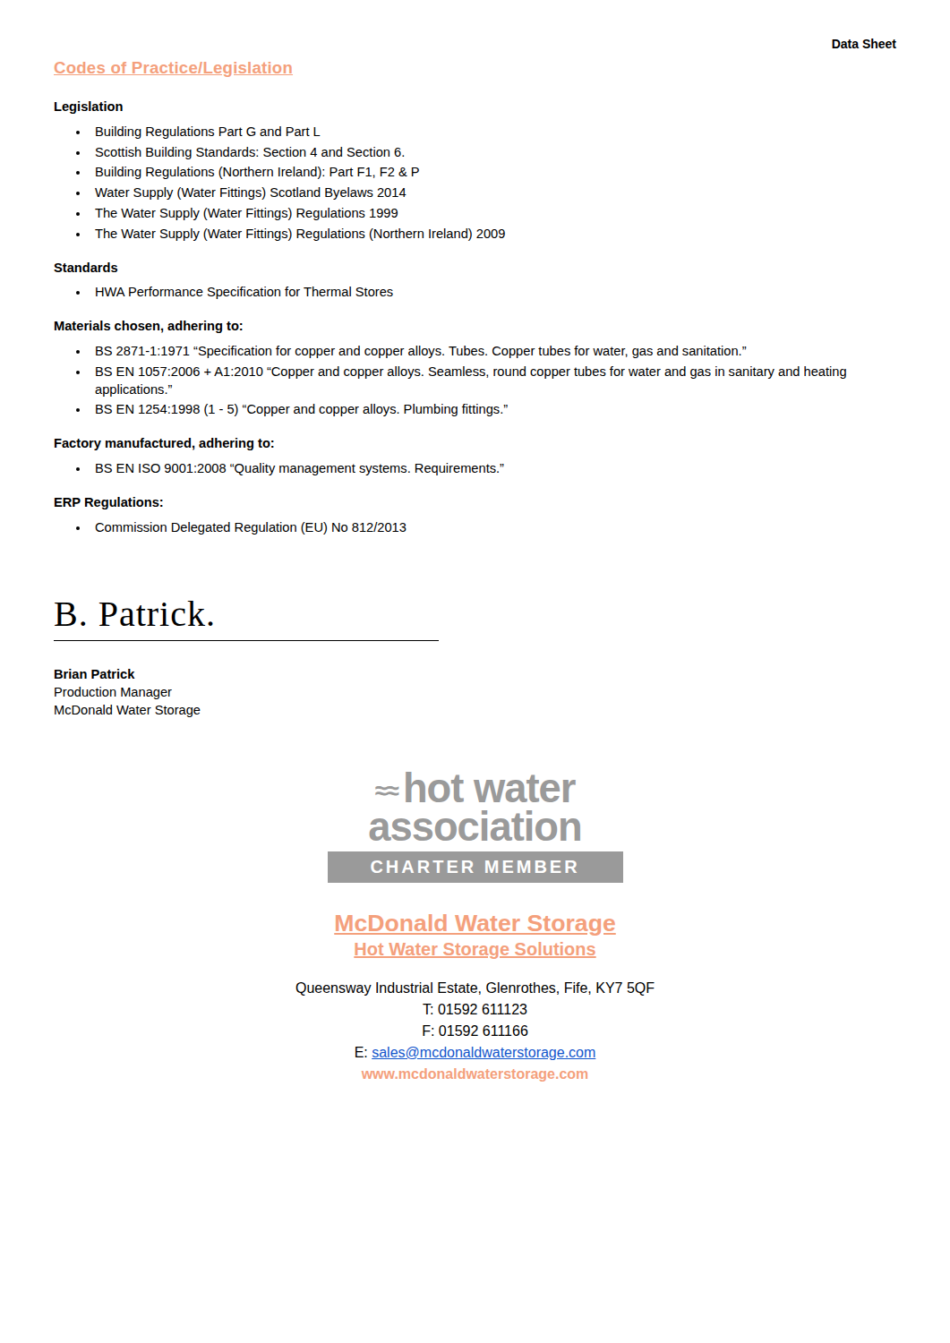Data Sheet
Codes of Practice/Legislation
Legislation
Building Regulations Part G and Part L
Scottish Building Standards: Section 4 and Section 6.
Building Regulations (Northern Ireland): Part F1, F2 & P
Water Supply (Water Fittings) Scotland Byelaws 2014
The Water Supply (Water Fittings) Regulations 1999
The Water Supply (Water Fittings) Regulations (Northern Ireland) 2009
Standards
HWA Performance Specification for Thermal Stores
Materials chosen, adhering to:
BS 2871-1:1971 “Specification for copper and copper alloys. Tubes. Copper tubes for water, gas and sanitation.”
BS EN 1057:2006 + A1:2010 “Copper and copper alloys. Seamless, round copper tubes for water and gas in sanitary and heating applications.”
BS EN 1254:1998 (1 - 5) “Copper and copper alloys. Plumbing fittings.”
Factory manufactured, adhering to:
BS EN ISO 9001:2008 “Quality management systems. Requirements.”
ERP Regulations:
Commission Delegated Regulation (EU) No 812/2013
B. Patrick.
Brian Patrick
Production Manager
McDonald Water Storage
≈≈hot water
association
CHARTER MEMBER
McDonald Water Storage
Hot Water Storage Solutions
Queensway Industrial Estate, Glenrothes, Fife, KY7 5QF
T: 01592 611123
F: 01592 611166
E: sales@mcdonaldwaterstorage.com
www.mcdonaldwaterstorage.com